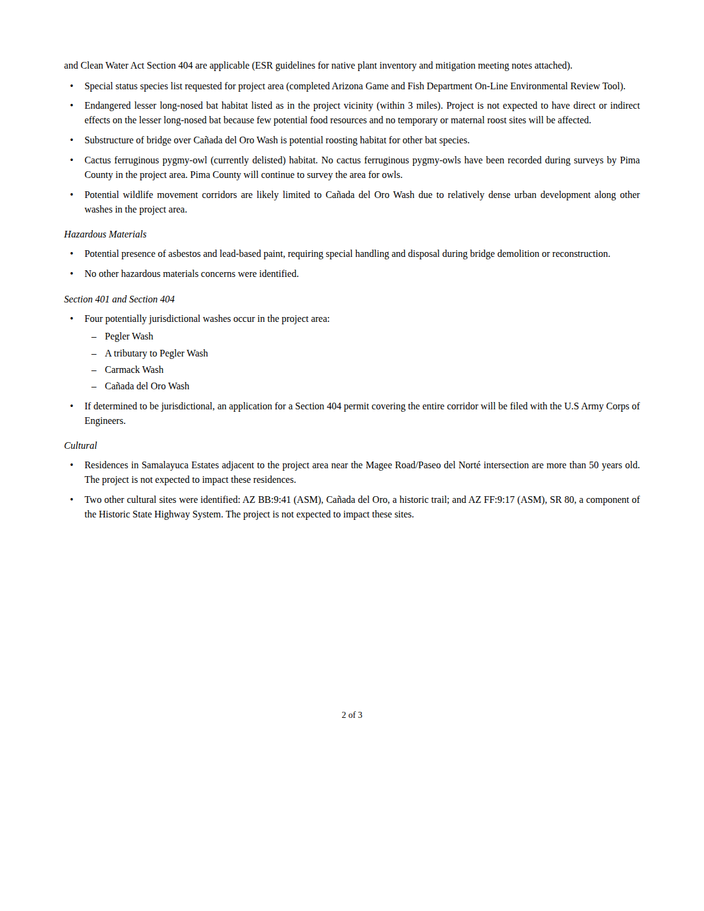and Clean Water Act Section 404 are applicable (ESR guidelines for native plant inventory and mitigation meeting notes attached).
Special status species list requested for project area (completed Arizona Game and Fish Department On-Line Environmental Review Tool).
Endangered lesser long-nosed bat habitat listed as in the project vicinity (within 3 miles). Project is not expected to have direct or indirect effects on the lesser long-nosed bat because few potential food resources and no temporary or maternal roost sites will be affected.
Substructure of bridge over Cañada del Oro Wash is potential roosting habitat for other bat species.
Cactus ferruginous pygmy-owl (currently delisted) habitat. No cactus ferruginous pygmy-owls have been recorded during surveys by Pima County in the project area. Pima County will continue to survey the area for owls.
Potential wildlife movement corridors are likely limited to Cañada del Oro Wash due to relatively dense urban development along other washes in the project area.
Hazardous Materials
Potential presence of asbestos and lead-based paint, requiring special handling and disposal during bridge demolition or reconstruction.
No other hazardous materials concerns were identified.
Section 401 and Section 404
Four potentially jurisdictional washes occur in the project area:
Pegler Wash
A tributary to Pegler Wash
Carmack Wash
Cañada del Oro Wash
If determined to be jurisdictional, an application for a Section 404 permit covering the entire corridor will be filed with the U.S Army Corps of Engineers.
Cultural
Residences in Samalayuca Estates adjacent to the project area near the Magee Road/Paseo del Norté intersection are more than 50 years old. The project is not expected to impact these residences.
Two other cultural sites were identified: AZ BB:9:41 (ASM), Cañada del Oro, a historic trail; and AZ FF:9:17 (ASM), SR 80, a component of the Historic State Highway System. The project is not expected to impact these sites.
2 of 3